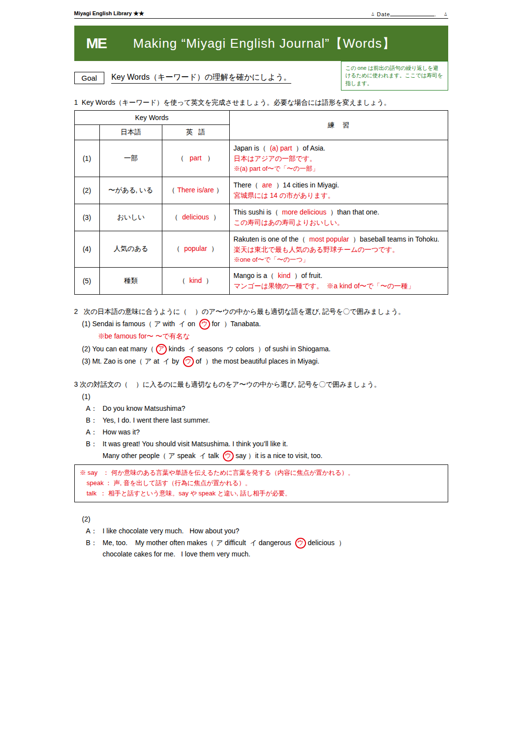Miyagi English Library ★★
⁂ Date . ⁂
ME
Making “Miyagi English Journal”【Words】
Goal
Key Words（キーワード）の理解を確かにしよう。
【解答例】
この one は前出の語句の繰り返しを避けるために使われます。ここでは寿司を指します。
1 Key Words（キーワード）を使って英文を完成させましょう。必要な場合には語形を変えましょう。
| Key Words | 練 習 |
| --- | --- |
| | 日本語 | 英 語 |
| (1) | 一部 | （ part ） | Japan is（ (a) part ）of Asia. 日本はアジアの一部です。 ※(a) part of〜で「〜の一部」 |
| (2) | 〜がある, いる | （ There is/are ） | There（ are ）14 cities in Miyagi. 宮城県には 14 の市があります。 |
| (3) | おいしい | （ delicious ） | This sushi is（ more delicious ）than that one. この寿司はあの寿司よりおいしい。 |
| (4) | 人気のある | （ popular ） | Rakuten is one of the（ most popular ）baseball teams in Tohoku. 楽天は東北で最も人気のある野球チームの一つです。 ※one of〜で「〜の一つ」 |
| (5) | 種類 | （ kind ） | Mango is a（ kind ）of fruit. マンゴーは果物の一種です。 ※a kind of〜で「〜の一種」 |
2 次の日本語の意味に合うように（ ）のア〜ウの中から最も適切な語を選び, 記号を〇で囲みましょう。
(1) Sendai is famous（ ア with イ on ウ for ）Tanabata.
※be famous for〜 〜で有名な
(2) You can eat many（ ア kinds イ seasons ウ colors ）of sushi in Shiogama.
(3) Mt. Zao is one（ ア at イ by ウ of ）the most beautiful places in Miyagi.
3 次の対話文の（ ）に入るのに最も適切なものをア〜ウの中から選び, 記号を〇で囲みましょう。
(1)
A：Do you know Matsushima?
B：Yes, I do. I went there last summer.
A：How was it?
B：It was great! You should visit Matsushima. I think you’ll like it.
Many other people（ ア speak イ talk ウ say ）it is a nice to visit, too.
※ say ： 何か意味のある言葉や単語を伝えるために言葉を発する（内容に焦点が置かれる）。
speak ： 声, 音を出して話す（行為に焦点が置かれる）。
talk ： 相手と話すという意味。say や speak と違い, 話し相手が必要。
(2)
A：I like chocolate very much. How about you?
B：Me, too. My mother often makes（ ア difficult イ dangerous ウ delicious ）
chocolate cakes for me. I love them very much.